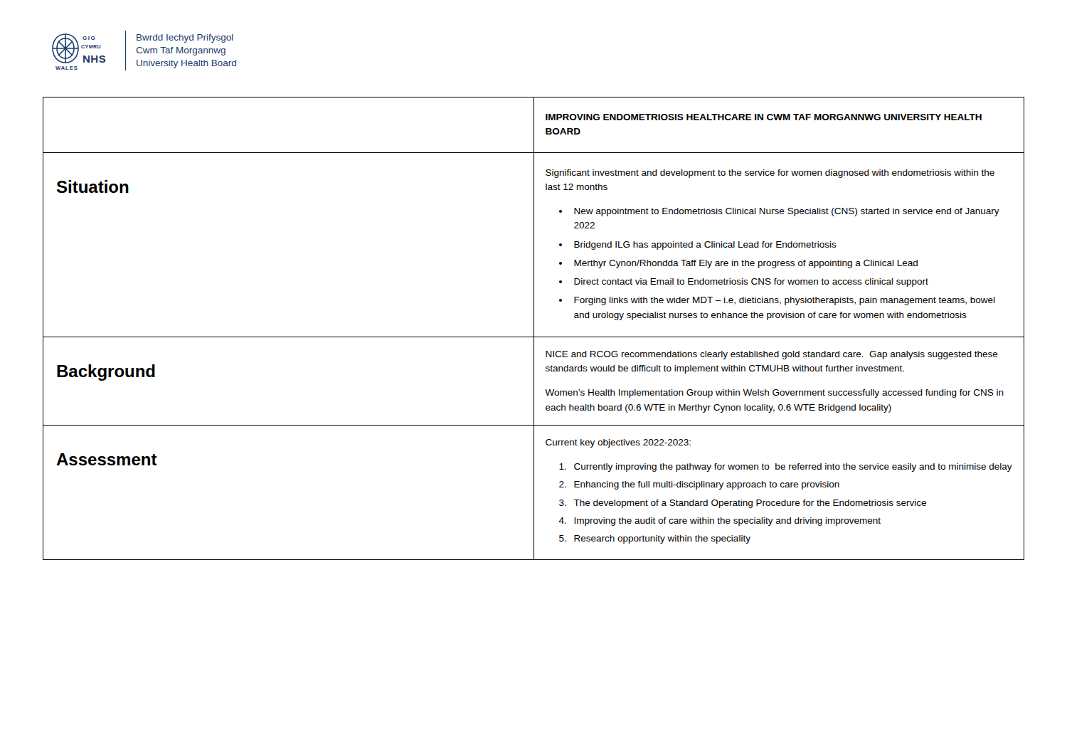WALES GIG CYMRU NHS
Bwrdd Iechyd Prifysgol
Cwm Taf Morgannwg
University Health Board
| | IMPROVING ENDOMETRIOSIS HEALTHCARE IN CWM TAF MORGANNWG UNIVERSITY HEALTH BOARD |
| Situation | Significant investment and development to the service for women diagnosed with endometriosis within the last 12 months New appointment to Endometriosis Clinical Nurse Specialist (CNS) started in service end of January 2022 Bridgend ILG has appointed a Clinical Lead for Endometriosis Merthyr Cynon/Rhondda Taff Ely are in the progress of appointing a Clinical Lead Direct contact via Email to Endometriosis CNS for women to access clinical support Forging links with the wider MDT – i.e, dieticians, physiotherapists, pain management teams, bowel and urology specialist nurses to enhance the provision of care for women with endometriosis |
| Background | NICE and RCOG recommendations clearly established gold standard care. Gap analysis suggested these standards would be difficult to implement within CTMUHB without further investment. Women’s Health Implementation Group within Welsh Government successfully accessed funding for CNS in each health board (0.6 WTE in Merthyr Cynon locality, 0.6 WTE Bridgend locality) |
| Assessment | Current key objectives 2022-2023: Currently improving the pathway for women to be referred into the service easily and to minimise delay Enhancing the full multi-disciplinary approach to care provision The development of a Standard Operating Procedure for the Endometriosis service Improving the audit of care within the speciality and driving improvement Research opportunity within the speciality |